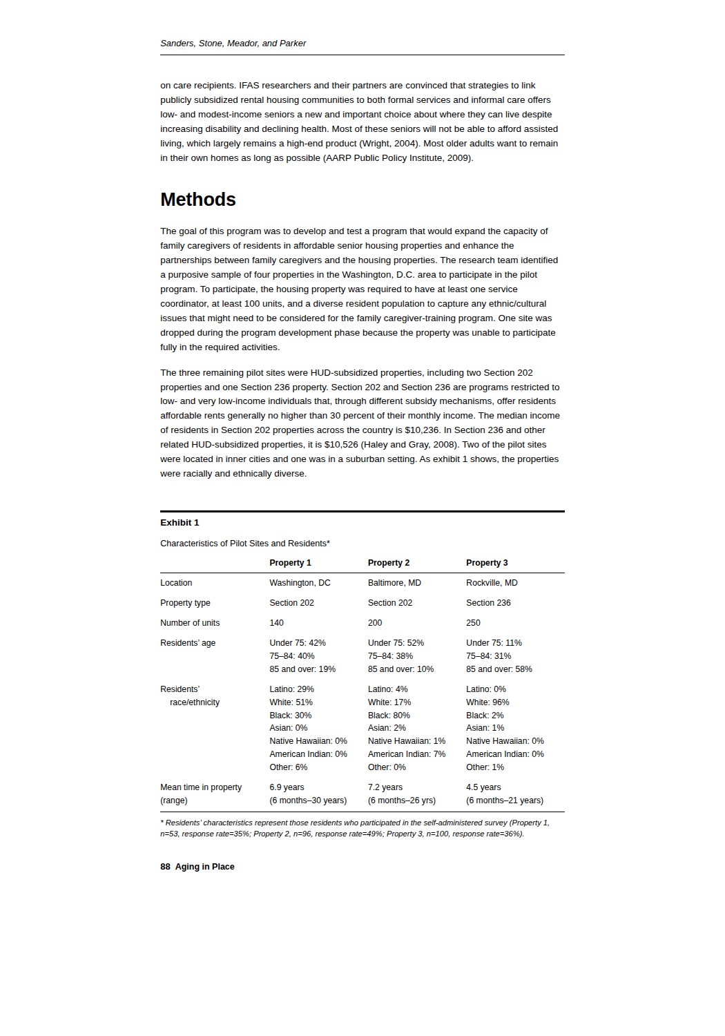Sanders, Stone, Meador, and Parker
on care recipients. IFAS researchers and their partners are convinced that strategies to link publicly subsidized rental housing communities to both formal services and informal care offers low- and modest-income seniors a new and important choice about where they can live despite increasing disability and declining health. Most of these seniors will not be able to afford assisted living, which largely remains a high-end product (Wright, 2004). Most older adults want to remain in their own homes as long as possible (AARP Public Policy Institute, 2009).
Methods
The goal of this program was to develop and test a program that would expand the capacity of family caregivers of residents in affordable senior housing properties and enhance the partnerships between family caregivers and the housing properties. The research team identified a purposive sample of four properties in the Washington, D.C. area to participate in the pilot program. To participate, the housing property was required to have at least one service coordinator, at least 100 units, and a diverse resident population to capture any ethnic/cultural issues that might need to be considered for the family caregiver-training program. One site was dropped during the program development phase because the property was unable to participate fully in the required activities.
The three remaining pilot sites were HUD-subsidized properties, including two Section 202 properties and one Section 236 property. Section 202 and Section 236 are programs restricted to low- and very low-income individuals that, through different subsidy mechanisms, offer residents affordable rents generally no higher than 30 percent of their monthly income. The median income of residents in Section 202 properties across the country is $10,236. In Section 236 and other related HUD-subsidized properties, it is $10,526 (Haley and Gray, 2008). Two of the pilot sites were located in inner cities and one was in a suburban setting. As exhibit 1 shows, the properties were racially and ethnically diverse.
Exhibit 1
Characteristics of Pilot Sites and Residents*
| | Property 1 | Property 2 | Property 3 |
| --- | --- | --- | --- |
| Location | Washington, DC | Baltimore, MD | Rockville, MD |
| Property type | Section 202 | Section 202 | Section 236 |
| Number of units | 140 | 200 | 250 |
| Residents’ age | Under 75: 42% 75–84: 40% 85 and over: 19% | Under 75: 52% 75–84: 38% 85 and over: 10% | Under 75: 11% 75–84: 31% 85 and over: 58% |
| Residents’ race/ethnicity | Latino: 29% White: 51% Black: 30% Asian: 0% Native Hawaiian: 0% American Indian: 0% Other: 6% | Latino: 4% White: 17% Black: 80% Asian: 2% Native Hawaiian: 1% American Indian: 7% Other: 0% | Latino: 0% White: 96% Black: 2% Asian: 1% Native Hawaiian: 0% American Indian: 0% Other: 1% |
| Mean time in property (range) | 6.9 years (6 months–30 years) | 7.2 years (6 months–26 yrs) | 4.5 years (6 months–21 years) |
* Residents’ characteristics represent those residents who participated in the self-administered survey (Property 1, n=53, response rate=35%; Property 2, n=96, response rate=49%; Property 3, n=100, response rate=36%).
88 Aging in Place